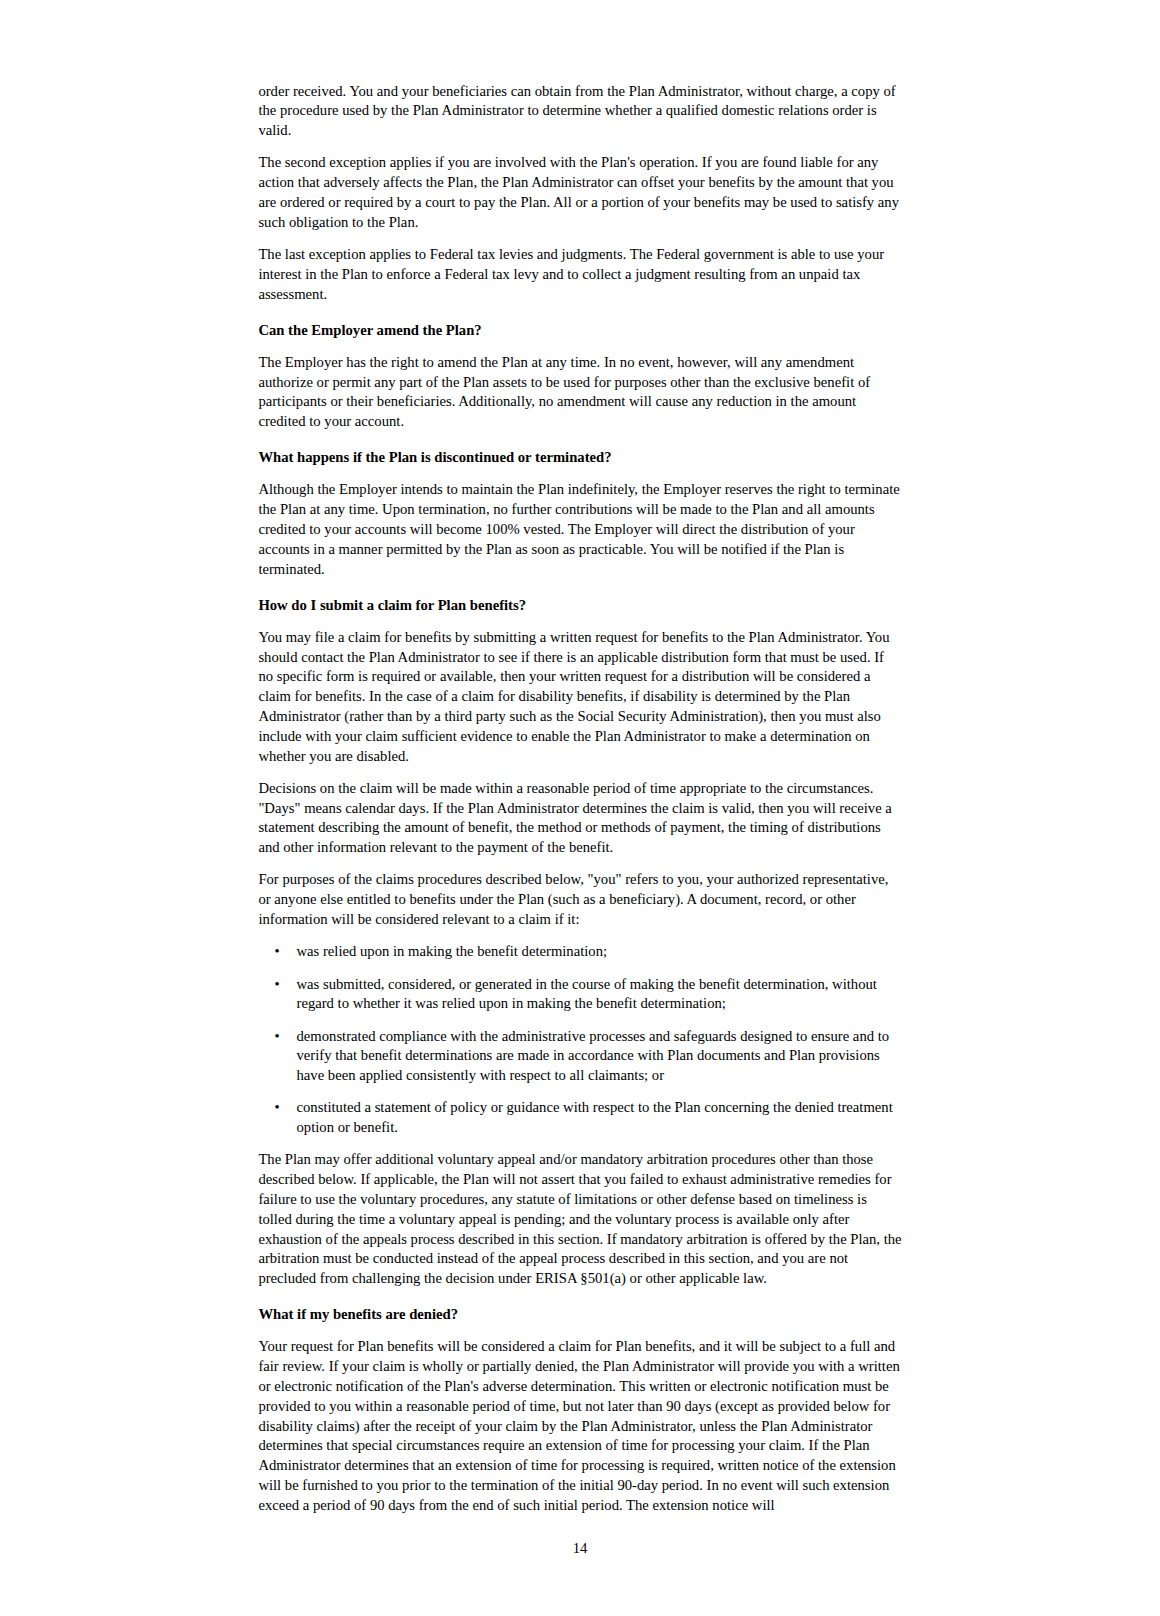order received. You and your beneficiaries can obtain from the Plan Administrator, without charge, a copy of the procedure used by the Plan Administrator to determine whether a qualified domestic relations order is valid.
The second exception applies if you are involved with the Plan's operation. If you are found liable for any action that adversely affects the Plan, the Plan Administrator can offset your benefits by the amount that you are ordered or required by a court to pay the Plan. All or a portion of your benefits may be used to satisfy any such obligation to the Plan.
The last exception applies to Federal tax levies and judgments. The Federal government is able to use your interest in the Plan to enforce a Federal tax levy and to collect a judgment resulting from an unpaid tax assessment.
Can the Employer amend the Plan?
The Employer has the right to amend the Plan at any time. In no event, however, will any amendment authorize or permit any part of the Plan assets to be used for purposes other than the exclusive benefit of participants or their beneficiaries. Additionally, no amendment will cause any reduction in the amount credited to your account.
What happens if the Plan is discontinued or terminated?
Although the Employer intends to maintain the Plan indefinitely, the Employer reserves the right to terminate the Plan at any time. Upon termination, no further contributions will be made to the Plan and all amounts credited to your accounts will become 100% vested. The Employer will direct the distribution of your accounts in a manner permitted by the Plan as soon as practicable. You will be notified if the Plan is terminated.
How do I submit a claim for Plan benefits?
You may file a claim for benefits by submitting a written request for benefits to the Plan Administrator. You should contact the Plan Administrator to see if there is an applicable distribution form that must be used. If no specific form is required or available, then your written request for a distribution will be considered a claim for benefits. In the case of a claim for disability benefits, if disability is determined by the Plan Administrator (rather than by a third party such as the Social Security Administration), then you must also include with your claim sufficient evidence to enable the Plan Administrator to make a determination on whether you are disabled.
Decisions on the claim will be made within a reasonable period of time appropriate to the circumstances. "Days" means calendar days. If the Plan Administrator determines the claim is valid, then you will receive a statement describing the amount of benefit, the method or methods of payment, the timing of distributions and other information relevant to the payment of the benefit.
For purposes of the claims procedures described below, "you" refers to you, your authorized representative, or anyone else entitled to benefits under the Plan (such as a beneficiary). A document, record, or other information will be considered relevant to a claim if it:
was relied upon in making the benefit determination;
was submitted, considered, or generated in the course of making the benefit determination, without regard to whether it was relied upon in making the benefit determination;
demonstrated compliance with the administrative processes and safeguards designed to ensure and to verify that benefit determinations are made in accordance with Plan documents and Plan provisions have been applied consistently with respect to all claimants; or
constituted a statement of policy or guidance with respect to the Plan concerning the denied treatment option or benefit.
The Plan may offer additional voluntary appeal and/or mandatory arbitration procedures other than those described below. If applicable, the Plan will not assert that you failed to exhaust administrative remedies for failure to use the voluntary procedures, any statute of limitations or other defense based on timeliness is tolled during the time a voluntary appeal is pending; and the voluntary process is available only after exhaustion of the appeals process described in this section. If mandatory arbitration is offered by the Plan, the arbitration must be conducted instead of the appeal process described in this section, and you are not precluded from challenging the decision under ERISA §501(a) or other applicable law.
What if my benefits are denied?
Your request for Plan benefits will be considered a claim for Plan benefits, and it will be subject to a full and fair review. If your claim is wholly or partially denied, the Plan Administrator will provide you with a written or electronic notification of the Plan's adverse determination. This written or electronic notification must be provided to you within a reasonable period of time, but not later than 90 days (except as provided below for disability claims) after the receipt of your claim by the Plan Administrator, unless the Plan Administrator determines that special circumstances require an extension of time for processing your claim. If the Plan Administrator determines that an extension of time for processing is required, written notice of the extension will be furnished to you prior to the termination of the initial 90-day period. In no event will such extension exceed a period of 90 days from the end of such initial period. The extension notice will
14